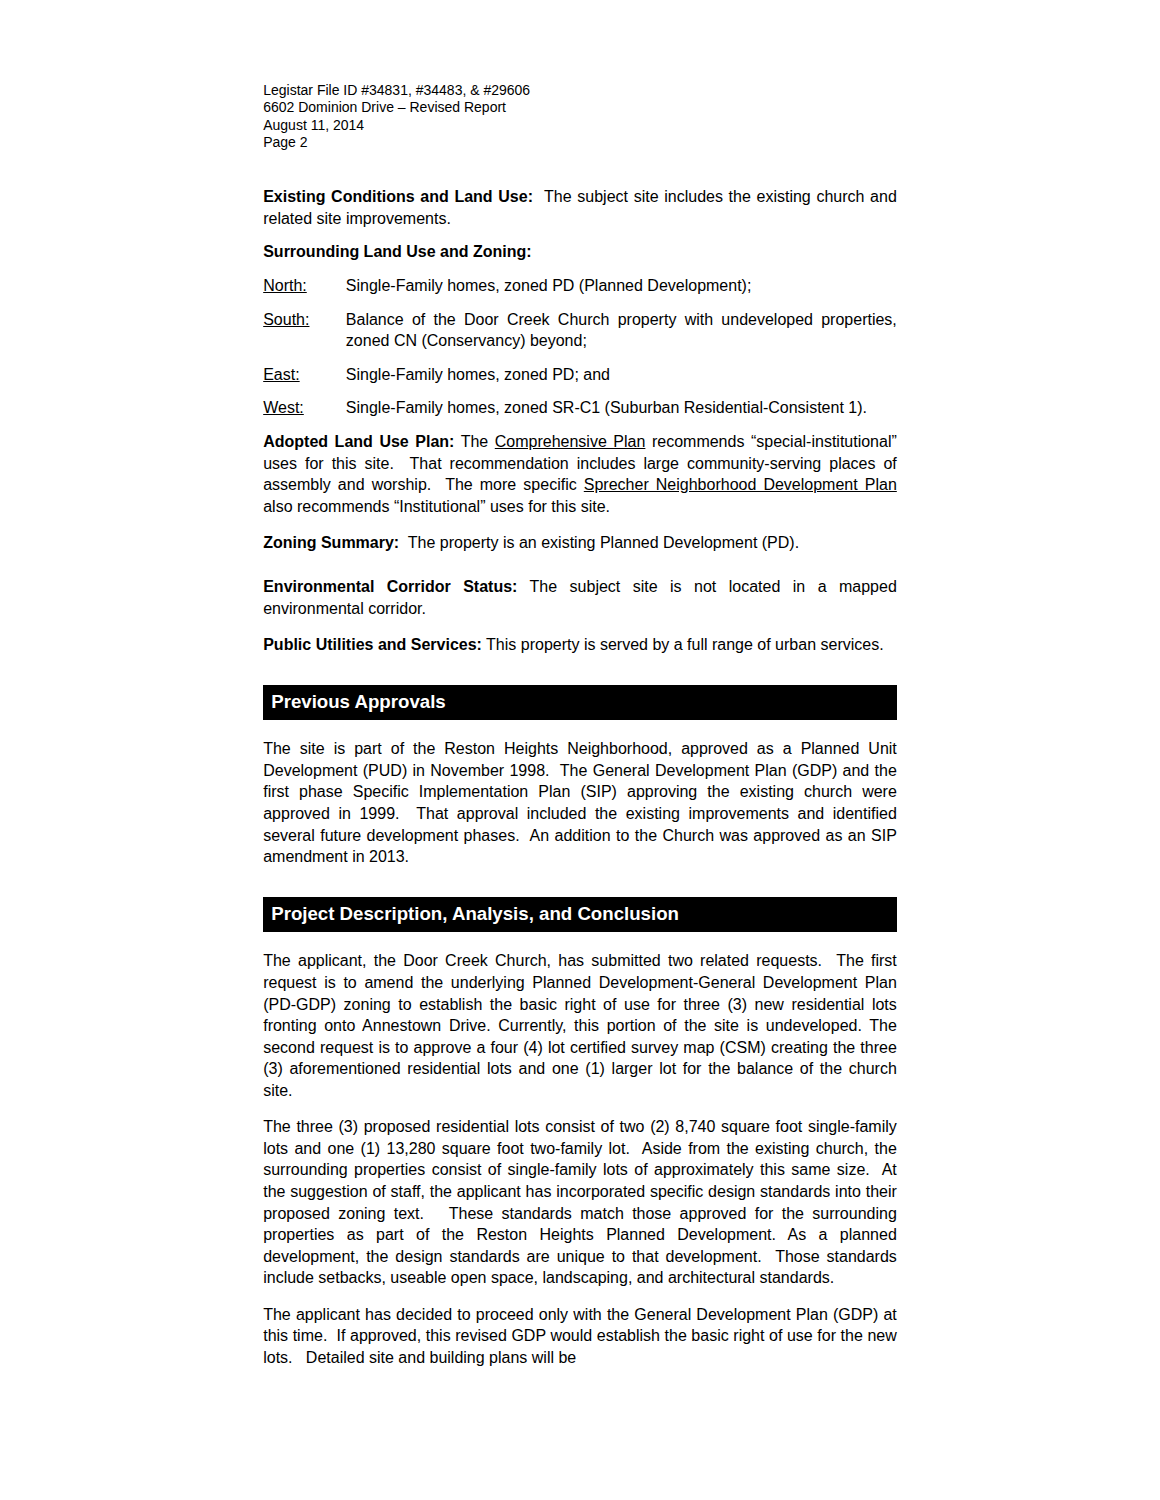Legistar File ID #34831, #34483, & #29606
6602 Dominion Drive – Revised Report
August 11, 2014
Page 2
Existing Conditions and Land Use: The subject site includes the existing church and related site improvements.
Surrounding Land Use and Zoning:
North:
Single-Family homes, zoned PD (Planned Development);
South:
Balance of the Door Creek Church property with undeveloped properties, zoned CN (Conservancy) beyond;
East:
Single-Family homes, zoned PD; and
West:
Single-Family homes, zoned SR-C1 (Suburban Residential-Consistent 1).
Adopted Land Use Plan: The Comprehensive Plan recommends “special-institutional” uses for this site. That recommendation includes large community-serving places of assembly and worship. The more specific Sprecher Neighborhood Development Plan also recommends “Institutional” uses for this site.
Zoning Summary: The property is an existing Planned Development (PD).
Environmental Corridor Status: The subject site is not located in a mapped environmental corridor.
Public Utilities and Services: This property is served by a full range of urban services.
Previous Approvals
The site is part of the Reston Heights Neighborhood, approved as a Planned Unit Development (PUD) in November 1998. The General Development Plan (GDP) and the first phase Specific Implementation Plan (SIP) approving the existing church were approved in 1999. That approval included the existing improvements and identified several future development phases. An addition to the Church was approved as an SIP amendment in 2013.
Project Description, Analysis, and Conclusion
The applicant, the Door Creek Church, has submitted two related requests. The first request is to amend the underlying Planned Development-General Development Plan (PD-GDP) zoning to establish the basic right of use for three (3) new residential lots fronting onto Annestown Drive. Currently, this portion of the site is undeveloped. The second request is to approve a four (4) lot certified survey map (CSM) creating the three (3) aforementioned residential lots and one (1) larger lot for the balance of the church site.
The three (3) proposed residential lots consist of two (2) 8,740 square foot single-family lots and one (1) 13,280 square foot two-family lot. Aside from the existing church, the surrounding properties consist of single-family lots of approximately this same size. At the suggestion of staff, the applicant has incorporated specific design standards into their proposed zoning text. These standards match those approved for the surrounding properties as part of the Reston Heights Planned Development. As a planned development, the design standards are unique to that development. Those standards include setbacks, useable open space, landscaping, and architectural standards.
The applicant has decided to proceed only with the General Development Plan (GDP) at this time. If approved, this revised GDP would establish the basic right of use for the new lots. Detailed site and building plans will be